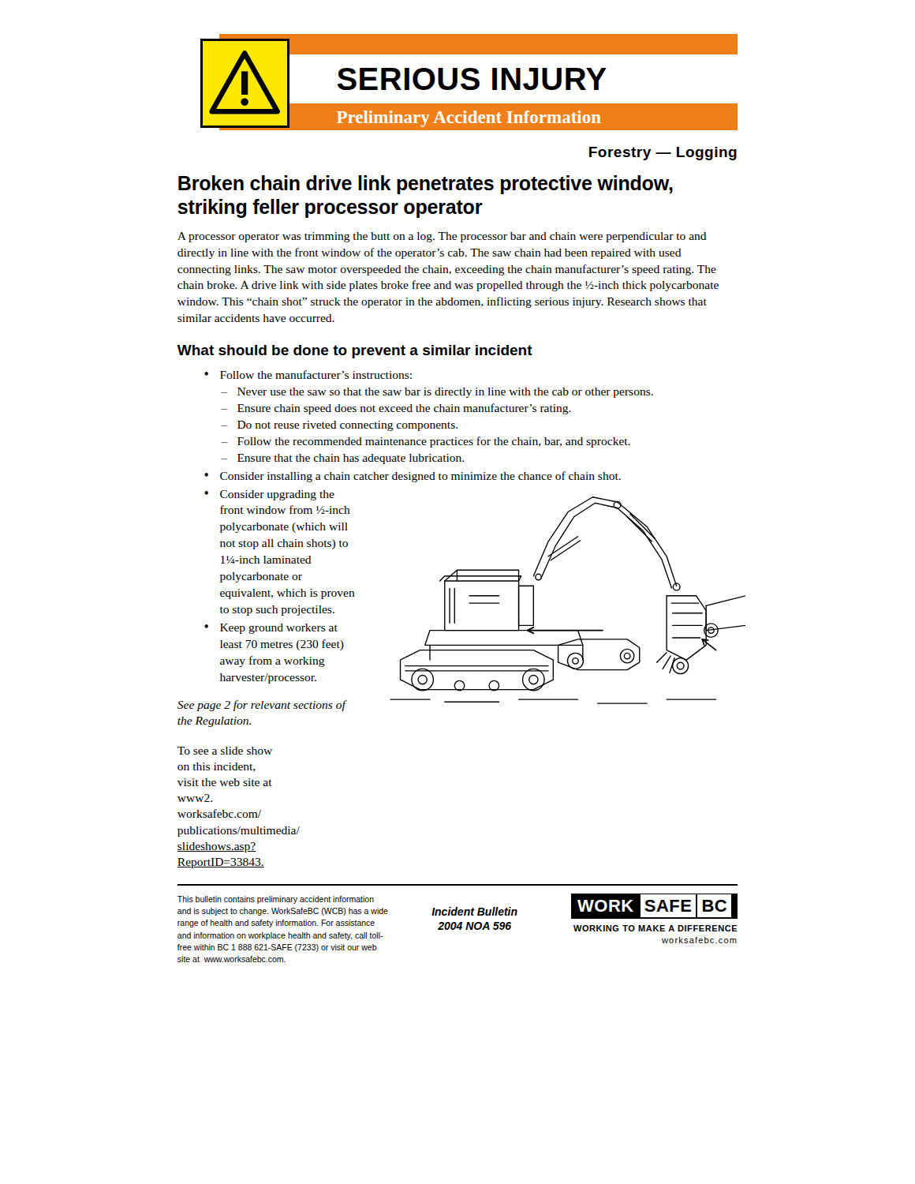SERIOUS INJURY
Preliminary Accident Information
Forestry — Logging
Broken chain drive link penetrates protective window,
striking feller processor operator
A processor operator was trimming the butt on a log. The processor bar and chain were perpendicular to and directly in line with the front window of the operator’s cab. The saw chain had been repaired with used connecting links. The saw motor overspeeded the chain, exceeding the chain manufacturer’s speed rating. The chain broke. A drive link with side plates broke free and was propelled through the ½-inch thick polycarbonate window. This “chain shot” struck the operator in the abdomen, inflicting serious injury. Research shows that similar accidents have occurred.
What should be done to prevent a similar incident
Follow the manufacturer’s instructions:
Never use the saw so that the saw bar is directly in line with the cab or other persons.
Ensure chain speed does not exceed the chain manufacturer’s rating.
Do not reuse riveted connecting components.
Follow the recommended maintenance practices for the chain, bar, and sprocket.
Ensure that the chain has adequate lubrication.
Consider installing a chain catcher designed to minimize the chance of chain shot.
Consider upgrading the front window from ½-inch polycarbonate (which will not stop all chain shots) to 1¼-inch laminated polycarbonate or equivalent, which is proven to stop such projectiles.
Keep ground workers at least 70 metres (230 feet) away from a working harvester/processor.
See page 2 for relevant sections of the Regulation.
To see a slide show on this incident, visit the web site at www2.
worksafebc.com/
publications/multimedia/
slideshows.asp?ReportID=33843.
This bulletin contains preliminary accident information and is subject to change. WorkSafeBC (WCB) has a wide range of health and safety information. For assistance and information on workplace health and safety, call toll-free within BC 1 888 621-SAFE (7233) or visit our web site at www.worksafebc.com.
Incident Bulletin
2004 NOA 596
WORK SAFE BC
WORKING TO MAKE A DIFFERENCE
worksafebc.com